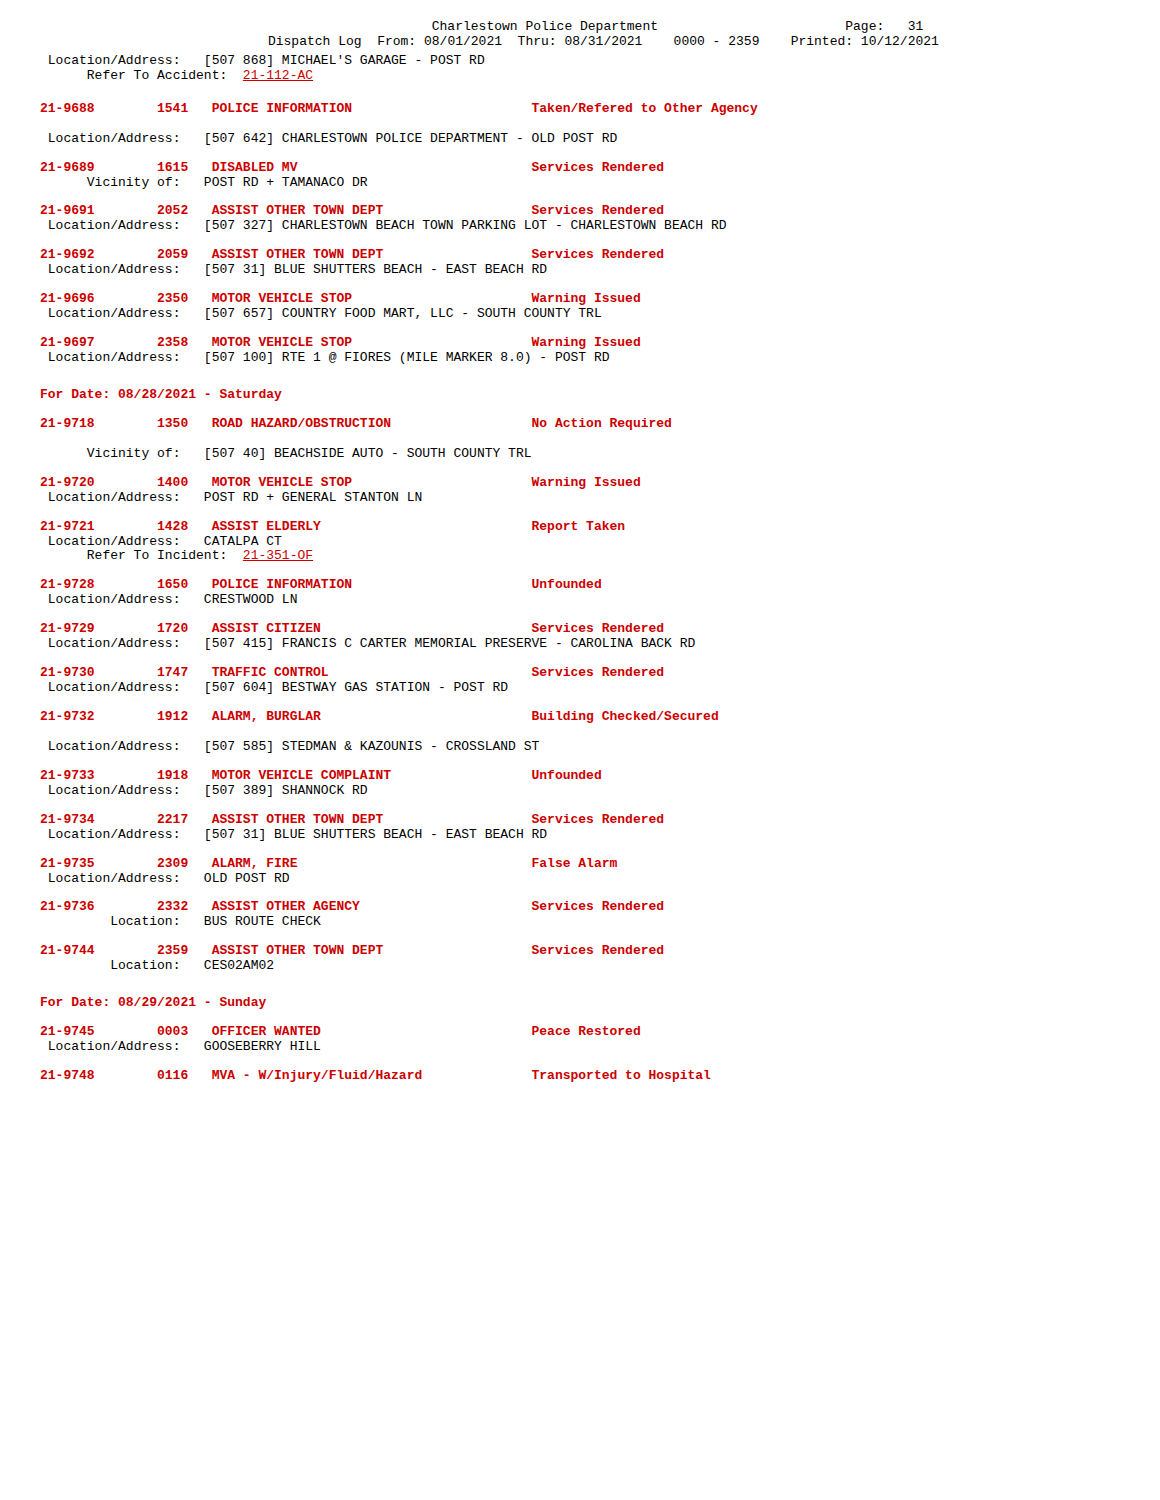Charlestown Police Department Page: 31
Dispatch Log From: 08/01/2021 Thru: 08/31/2021 0000 - 2359 Printed: 10/12/2021
Location/Address: [507 868] MICHAEL'S GARAGE - POST RD
Refer To Accident: 21-112-AC
21-9688 1541 POLICE INFORMATION Taken/Refered to Other Agency
Location/Address: [507 642] CHARLESTOWN POLICE DEPARTMENT - OLD POST RD
21-9689 1615 DISABLED MV Services Rendered
Vicinity of: POST RD + TAMANACO DR
21-9691 2052 ASSIST OTHER TOWN DEPT Services Rendered
Location/Address: [507 327] CHARLESTOWN BEACH TOWN PARKING LOT - CHARLESTOWN BEACH RD
21-9692 2059 ASSIST OTHER TOWN DEPT Services Rendered
Location/Address: [507 31] BLUE SHUTTERS BEACH - EAST BEACH RD
21-9696 2350 MOTOR VEHICLE STOP Warning Issued
Location/Address: [507 657] COUNTRY FOOD MART, LLC - SOUTH COUNTY TRL
21-9697 2358 MOTOR VEHICLE STOP Warning Issued
Location/Address: [507 100] RTE 1 @ FIORES (MILE MARKER 8.0) - POST RD
For Date: 08/28/2021 - Saturday
21-9718 1350 ROAD HAZARD/OBSTRUCTION No Action Required
Vicinity of: [507 40] BEACHSIDE AUTO - SOUTH COUNTY TRL
21-9720 1400 MOTOR VEHICLE STOP Warning Issued
Location/Address: POST RD + GENERAL STANTON LN
21-9721 1428 ASSIST ELDERLY Report Taken
Location/Address: CATALPA CT
Refer To Incident: 21-351-OF
21-9728 1650 POLICE INFORMATION Unfounded
Location/Address: CRESTWOOD LN
21-9729 1720 ASSIST CITIZEN Services Rendered
Location/Address: [507 415] FRANCIS C CARTER MEMORIAL PRESERVE - CAROLINA BACK RD
21-9730 1747 TRAFFIC CONTROL Services Rendered
Location/Address: [507 604] BESTWAY GAS STATION - POST RD
21-9732 1912 ALARM, BURGLAR Building Checked/Secured
Location/Address: [507 585] STEDMAN & KAZOUNIS - CROSSLAND ST
21-9733 1918 MOTOR VEHICLE COMPLAINT Unfounded
Location/Address: [507 389] SHANNOCK RD
21-9734 2217 ASSIST OTHER TOWN DEPT Services Rendered
Location/Address: [507 31] BLUE SHUTTERS BEACH - EAST BEACH RD
21-9735 2309 ALARM, FIRE False Alarm
Location/Address: OLD POST RD
21-9736 2332 ASSIST OTHER AGENCY Services Rendered
Location: BUS ROUTE CHECK
21-9744 2359 ASSIST OTHER TOWN DEPT Services Rendered
Location: CES02AM02
For Date: 08/29/2021 - Sunday
21-9745 0003 OFFICER WANTED Peace Restored
Location/Address: GOOSEBERRY HILL
21-9748 0116 MVA - W/Injury/Fluid/Hazard Transported to Hospital